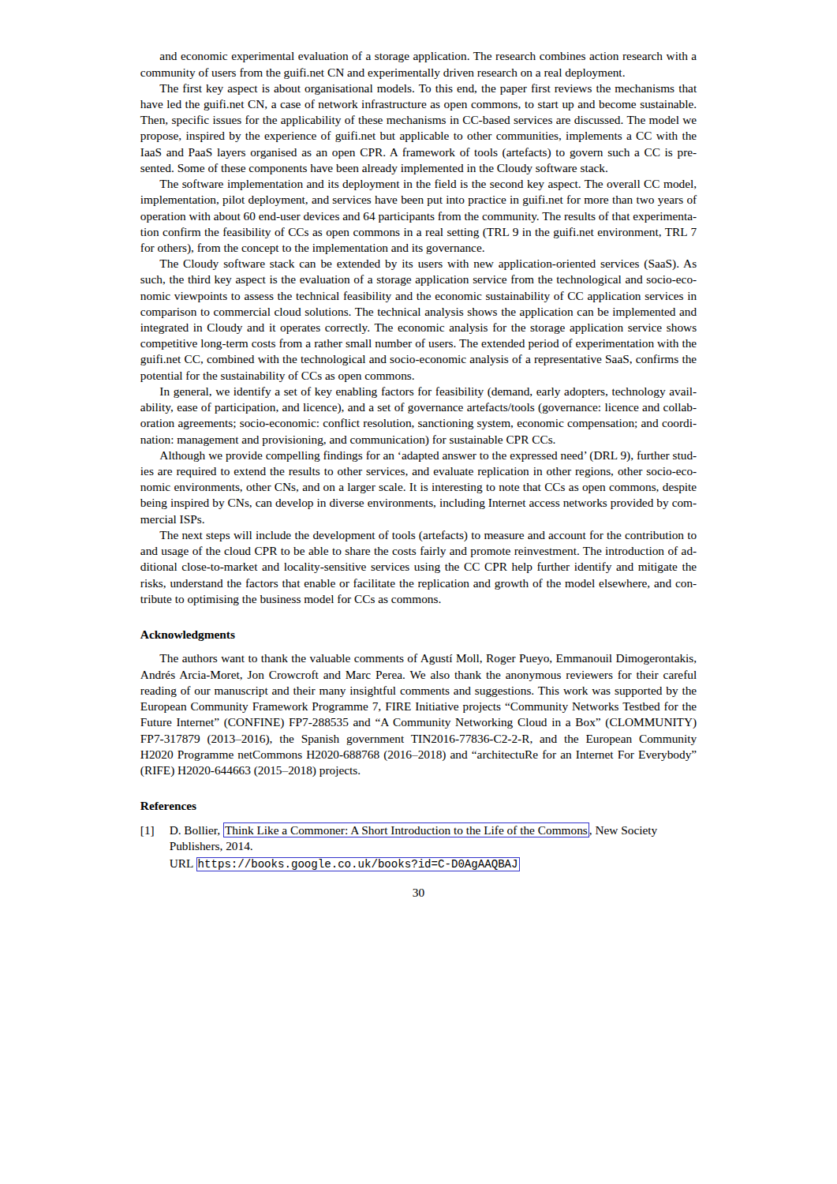and economic experimental evaluation of a storage application. The research combines action research with a community of users from the guifi.net CN and experimentally driven research on a real deployment.
The first key aspect is about organisational models. To this end, the paper first reviews the mechanisms that have led the guifi.net CN, a case of network infrastructure as open commons, to start up and become sustainable. Then, specific issues for the applicability of these mechanisms in CC-based services are discussed. The model we propose, inspired by the experience of guifi.net but applicable to other communities, implements a CC with the IaaS and PaaS layers organised as an open CPR. A framework of tools (artefacts) to govern such a CC is presented. Some of these components have been already implemented in the Cloudy software stack.
The software implementation and its deployment in the field is the second key aspect. The overall CC model, implementation, pilot deployment, and services have been put into practice in guifi.net for more than two years of operation with about 60 end-user devices and 64 participants from the community. The results of that experimentation confirm the feasibility of CCs as open commons in a real setting (TRL 9 in the guifi.net environment, TRL 7 for others), from the concept to the implementation and its governance.
The Cloudy software stack can be extended by its users with new application-oriented services (SaaS). As such, the third key aspect is the evaluation of a storage application service from the technological and socio-economic viewpoints to assess the technical feasibility and the economic sustainability of CC application services in comparison to commercial cloud solutions. The technical analysis shows the application can be implemented and integrated in Cloudy and it operates correctly. The economic analysis for the storage application service shows competitive long-term costs from a rather small number of users. The extended period of experimentation with the guifi.net CC, combined with the technological and socio-economic analysis of a representative SaaS, confirms the potential for the sustainability of CCs as open commons.
In general, we identify a set of key enabling factors for feasibility (demand, early adopters, technology availability, ease of participation, and licence), and a set of governance artefacts/tools (governance: licence and collaboration agreements; socio-economic: conflict resolution, sanctioning system, economic compensation; and coordination: management and provisioning, and communication) for sustainable CPR CCs.
Although we provide compelling findings for an ‘adapted answer to the expressed need’ (DRL 9), further studies are required to extend the results to other services, and evaluate replication in other regions, other socio-economic environments, other CNs, and on a larger scale. It is interesting to note that CCs as open commons, despite being inspired by CNs, can develop in diverse environments, including Internet access networks provided by commercial ISPs.
The next steps will include the development of tools (artefacts) to measure and account for the contribution to and usage of the cloud CPR to be able to share the costs fairly and promote reinvestment. The introduction of additional close-to-market and locality-sensitive services using the CC CPR help further identify and mitigate the risks, understand the factors that enable or facilitate the replication and growth of the model elsewhere, and contribute to optimising the business model for CCs as commons.
Acknowledgments
The authors want to thank the valuable comments of Agustí Moll, Roger Pueyo, Emmanouil Dimogerontakis, Andrés Arcia-Moret, Jon Crowcroft and Marc Perea. We also thank the anonymous reviewers for their careful reading of our manuscript and their many insightful comments and suggestions. This work was supported by the European Community Framework Programme 7, FIRE Initiative projects “Community Networks Testbed for the Future Internet” (CONFINE) FP7-288535 and “A Community Networking Cloud in a Box” (CLOMMUNITY) FP7-317879 (2013–2016), the Spanish government TIN2016-77836-C2-2-R, and the European Community H2020 Programme netCommons H2020-688768 (2016–2018) and “architectuRe for an Internet For Everybody” (RIFE) H2020-644663 (2015–2018) projects.
References
[1] D. Bollier, Think Like a Commoner: A Short Introduction to the Life of the Commons, New Society Publishers, 2014. URL https://books.google.co.uk/books?id=C-D0AgAAQBAJ
30